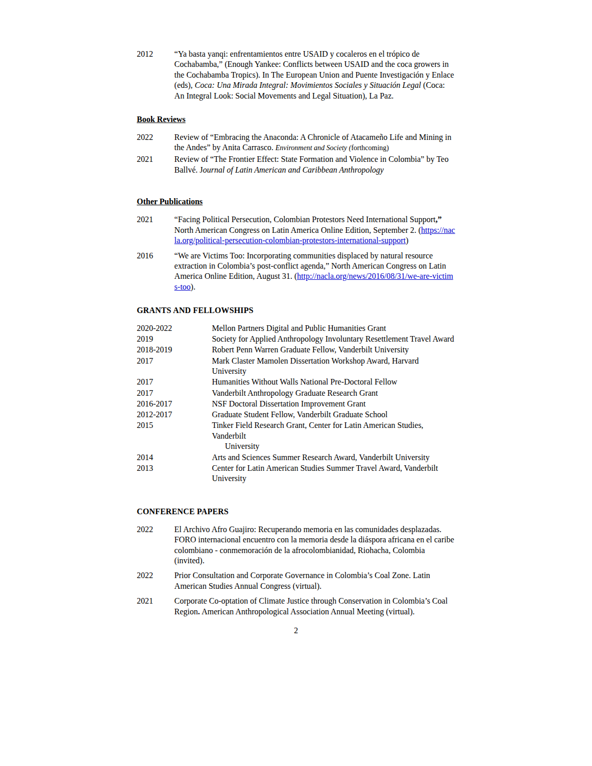2012
“Ya basta yanqi: enfrentamientos entre USAID y cocaleros en el trópico de Cochabamba,” (Enough Yankee: Conflicts between USAID and the coca growers in the Cochabamba Tropics). In The European Union and Puente Investigación y Enlace (eds), Coca: Una Mirada Integral: Movimientos Sociales y Situación Legal (Coca: An Integral Look: Social Movements and Legal Situation), La Paz.
Book Reviews
2022
Review of “Embracing the Anaconda: A Chronicle of Atacameño Life and Mining in the Andes” by Anita Carrasco. Environment and Society (forthcoming)
2021
Review of “The Frontier Effect: State Formation and Violence in Colombia” by Teo Ballvé. Journal of Latin American and Caribbean Anthropology
Other Publications
2021
“Facing Political Persecution, Colombian Protestors Need International Support,” North American Congress on Latin America Online Edition, September 2. (https://nacla.org/political-persecution-colombian-protestors-international-support)
2016
“We are Victims Too: Incorporating communities displaced by natural resource extraction in Colombia’s post-conflict agenda,” North American Congress on Latin America Online Edition, August 31. (http://nacla.org/news/2016/08/31/we-are-victims-too).
GRANTS AND FELLOWSHIPS
2020-2022
Mellon Partners Digital and Public Humanities Grant
2019
Society for Applied Anthropology Involuntary Resettlement Travel Award
2018-2019
Robert Penn Warren Graduate Fellow, Vanderbilt University
2017
Mark Claster Mamolen Dissertation Workshop Award, Harvard University
2017
Humanities Without Walls National Pre-Doctoral Fellow
2017
Vanderbilt Anthropology Graduate Research Grant
2016-2017
NSF Doctoral Dissertation Improvement Grant
2012-2017
Graduate Student Fellow, Vanderbilt Graduate School
2015
Tinker Field Research Grant, Center for Latin American Studies, VanderbiltUniversity
2014
Arts and Sciences Summer Research Award, Vanderbilt University
2013
Center for Latin American Studies Summer Travel Award, Vanderbilt University
CONFERENCE PAPERS
2022
El Archivo Afro Guajiro: Recuperando memoria en las comunidades desplazadas. FORO internacional encuentro con la memoria desde la diáspora africana en el caribe colombiano - conmemoración de la afrocolombianidad, Riohacha, Colombia (invited).
2022
Prior Consultation and Corporate Governance in Colombia’s Coal Zone. Latin American Studies Annual Congress (virtual).
2021
Corporate Co-optation of Climate Justice through Conservation in Colombia’s Coal Region. American Anthropological Association Annual Meeting (virtual).
2